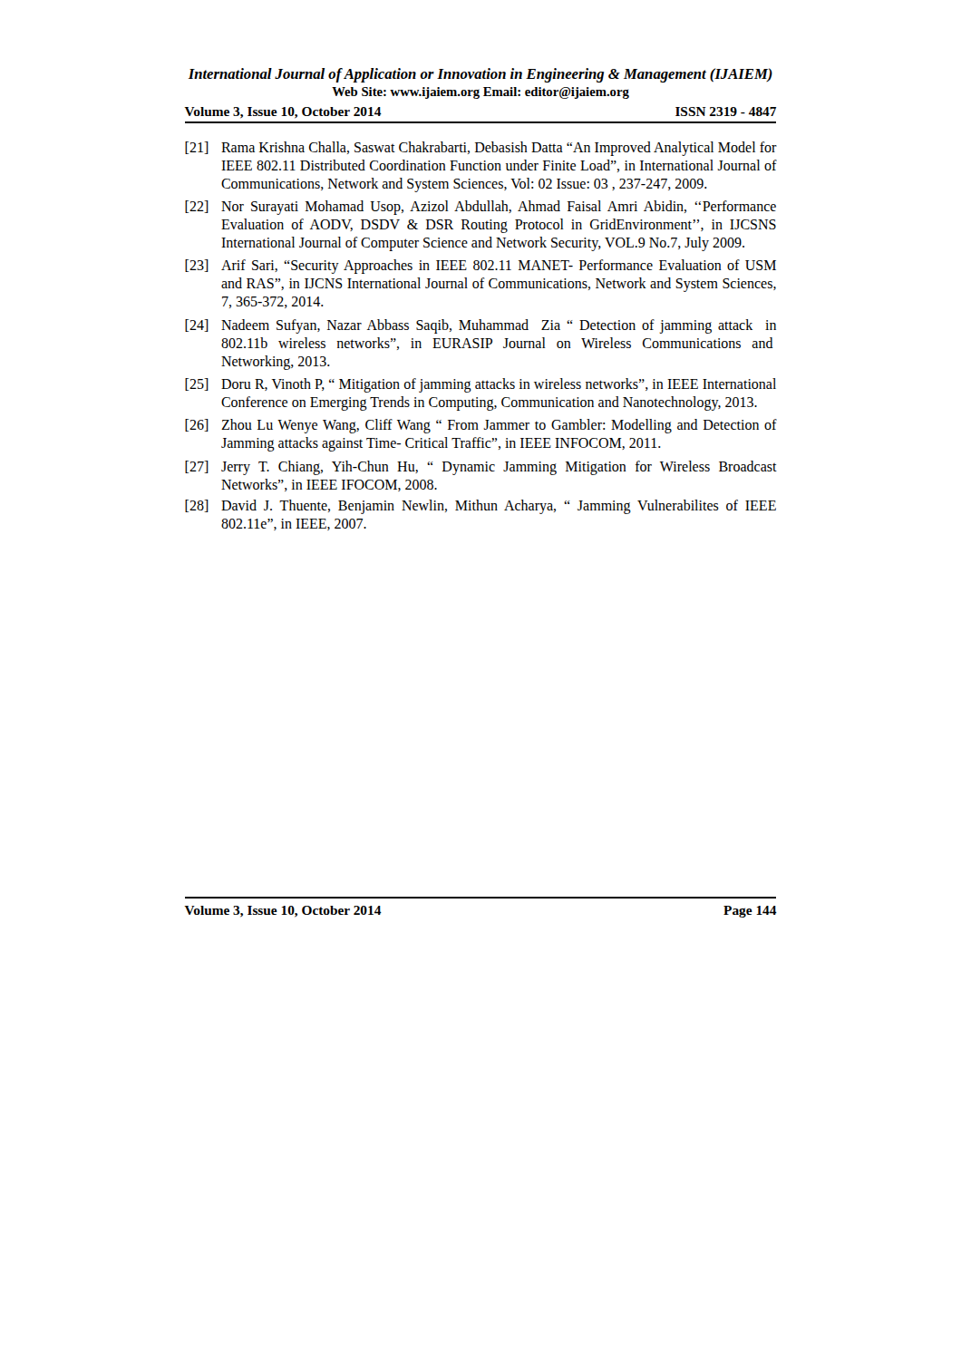International Journal of Application or Innovation in Engineering & Management (IJAIEM)
Web Site: www.ijaiem.org Email: editor@ijaiem.org
Volume 3, Issue 10, October 2014 ISSN 2319 - 4847
[21] Rama Krishna Challa, Saswat Chakrabarti, Debasish Datta “An Improved Analytical Model for IEEE 802.11 Distributed Coordination Function under Finite Load”, in International Journal of Communications, Network and System Sciences, Vol: 02 Issue: 03 , 237-247, 2009.
[22] Nor Surayati Mohamad Usop, Azizol Abdullah, Ahmad Faisal Amri Abidin, ‘‘Performance Evaluation of AODV, DSDV & DSR Routing Protocol in GridEnvironment’’, in IJCSNS International Journal of Computer Science and Network Security, VOL.9 No.7, July 2009.
[23] Arif Sari, “Security Approaches in IEEE 802.11 MANET- Performance Evaluation of USM and RAS”, in IJCNS International Journal of Communications, Network and System Sciences, 7, 365-372, 2014.
[24] Nadeem Sufyan, Nazar Abbass Saqib, Muhammad Zia “ Detection of jamming attack in 802.11b wireless networks”, in EURASIP Journal on Wireless Communications and Networking, 2013.
[25] Doru R, Vinoth P, “ Mitigation of jamming attacks in wireless networks”, in IEEE International Conference on Emerging Trends in Computing, Communication and Nanotechnology, 2013.
[26] Zhou Lu Wenye Wang, Cliff Wang “ From Jammer to Gambler: Modelling and Detection of Jamming attacks against Time- Critical Traffic”, in IEEE INFOCOM, 2011.
[27] Jerry T. Chiang, Yih-Chun Hu, “ Dynamic Jamming Mitigation for Wireless Broadcast Networks”, in IEEE IFOCOM, 2008.
[28] David J. Thuente, Benjamin Newlin, Mithun Acharya, “ Jamming Vulnerabilites of IEEE 802.11e”, in IEEE, 2007.
Volume 3, Issue 10, October 2014 Page 144